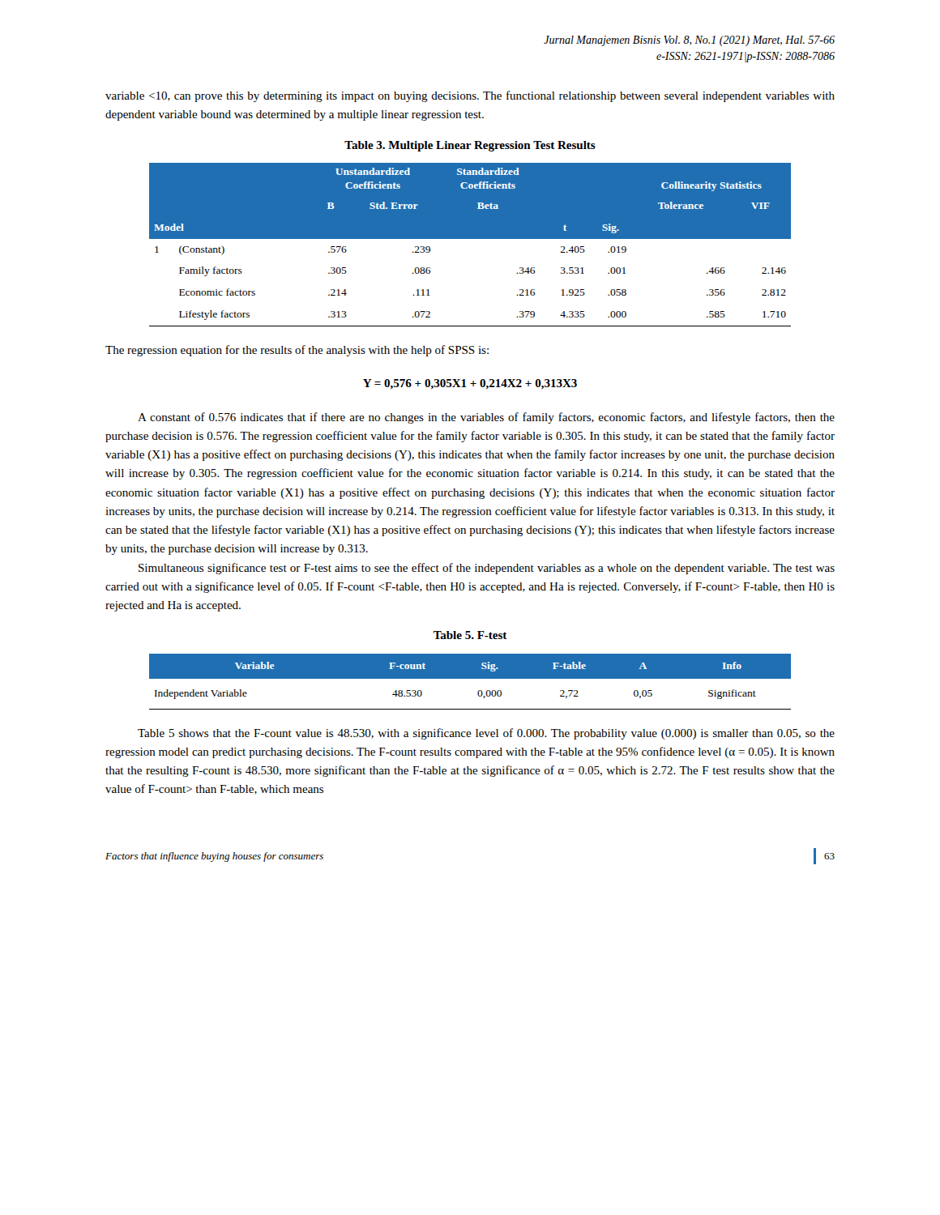Jurnal Manajemen Bisnis Vol. 8, No.1 (2021) Maret, Hal. 57-66
e-ISSN: 2621-1971|p-ISSN: 2088-7086
variable <10, can prove this by determining its impact on buying decisions. The functional relationship between several independent variables with dependent variable bound was determined by a multiple linear regression test.
Table 3. Multiple Linear Regression Test Results
| | Unstandardized Coefficients | Standardized Coefficients | | | Collinearity Statistics |
| --- | --- | --- | --- | --- | --- |
| B | Std. Error | Beta | Tolerance | VIF |
| Model | | | | t | Sig. | | |
| 1 (Constant) | .576 | .239 | | 2.405 | .019 | | |
| Family factors | .305 | .086 | .346 | 3.531 | .001 | .466 | 2.146 |
| Economic factors | .214 | .111 | .216 | 1.925 | .058 | .356 | 2.812 |
| Lifestyle factors | .313 | .072 | .379 | 4.335 | .000 | .585 | 1.710 |
The regression equation for the results of the analysis with the help of SPSS is:
Y = 0,576 + 0,305X1 + 0,214X2 + 0,313X3
A constant of 0.576 indicates that if there are no changes in the variables of family factors, economic factors, and lifestyle factors, then the purchase decision is 0.576. The regression coefficient value for the family factor variable is 0.305. In this study, it can be stated that the family factor variable (X1) has a positive effect on purchasing decisions (Y), this indicates that when the family factor increases by one unit, the purchase decision will increase by 0.305. The regression coefficient value for the economic situation factor variable is 0.214. In this study, it can be stated that the economic situation factor variable (X1) has a positive effect on purchasing decisions (Y); this indicates that when the economic situation factor increases by units, the purchase decision will increase by 0.214. The regression coefficient value for lifestyle factor variables is 0.313. In this study, it can be stated that the lifestyle factor variable (X1) has a positive effect on purchasing decisions (Y); this indicates that when lifestyle factors increase by units, the purchase decision will increase by 0.313.
Simultaneous significance test or F-test aims to see the effect of the independent variables as a whole on the dependent variable. The test was carried out with a significance level of 0.05. If F-count <F-table, then H0 is accepted, and Ha is rejected. Conversely, if F-count> F-table, then H0 is rejected and Ha is accepted.
Table 5. F-test
| Variable | F-count | Sig. | F-table | A | Info |
| --- | --- | --- | --- | --- | --- |
| Independent Variable | 48.530 | 0,000 | 2,72 | 0,05 | Significant |
Table 5 shows that the F-count value is 48.530, with a significance level of 0.000. The probability value (0.000) is smaller than 0.05, so the regression model can predict purchasing decisions. The F-count results compared with the F-table at the 95% confidence level (α = 0.05). It is known that the resulting F-count is 48.530, more significant than the F-table at the significance of α = 0.05, which is 2.72. The F test results show that the value of F-count> than F-table, which means
Factors that influence buying houses for consumers
63